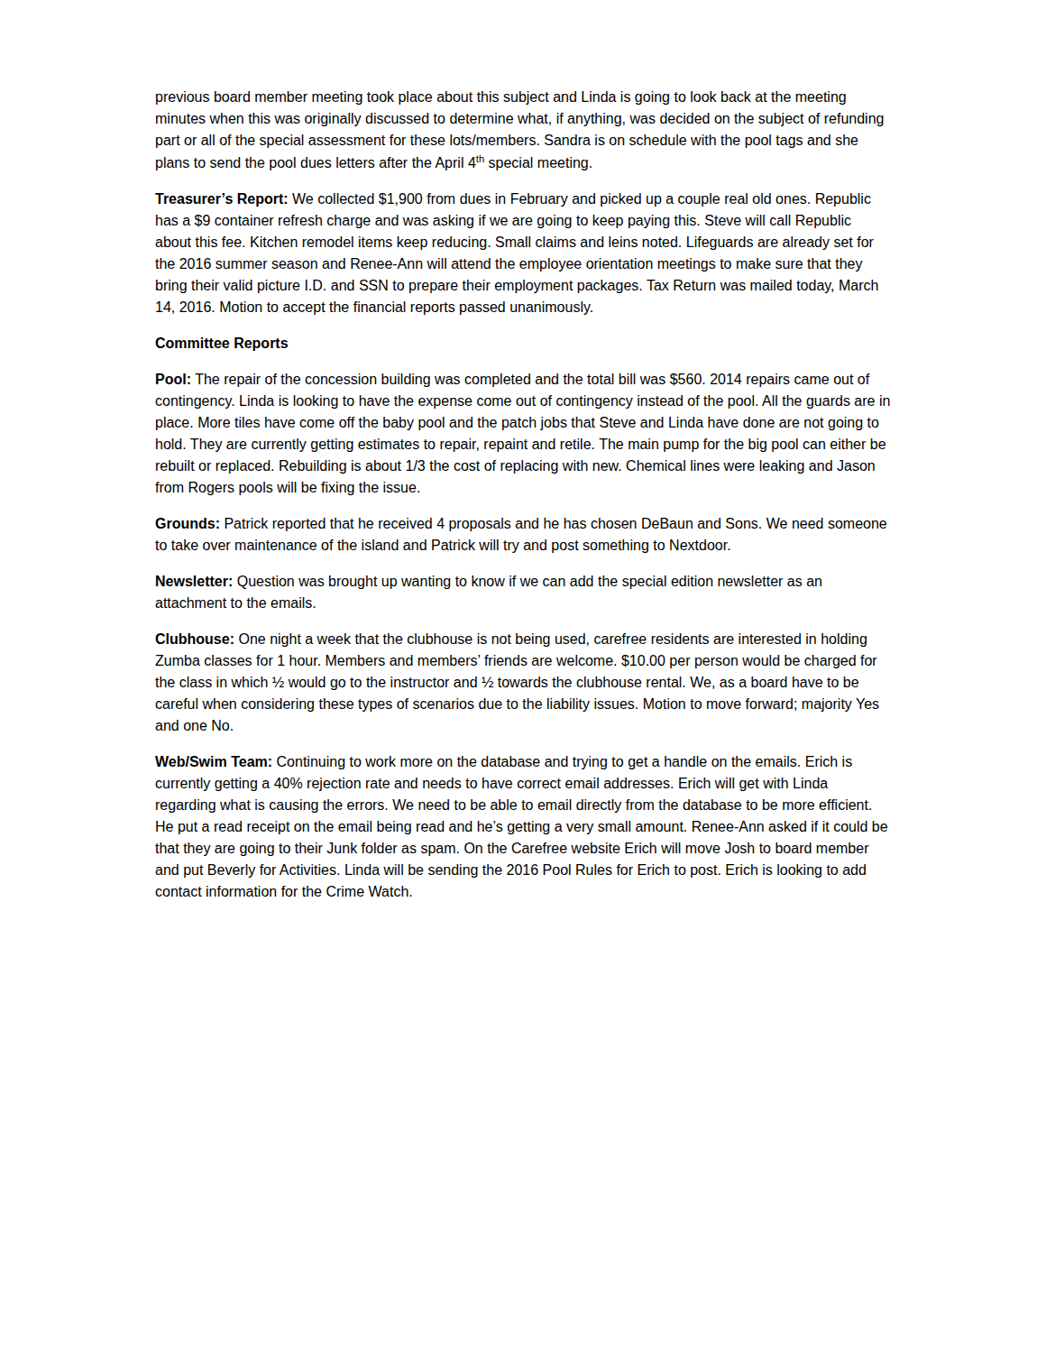previous board member meeting took place about this subject and Linda is going to look back at the meeting minutes when this was originally discussed to determine what, if anything, was decided on the subject of refunding part or all of the special assessment for these lots/members. Sandra is on schedule with the pool tags and she plans to send the pool dues letters after the April 4th special meeting.
Treasurer’s Report: We collected $1,900 from dues in February and picked up a couple real old ones. Republic has a $9 container refresh charge and was asking if we are going to keep paying this. Steve will call Republic about this fee. Kitchen remodel items keep reducing. Small claims and leins noted. Lifeguards are already set for the 2016 summer season and Renee-Ann will attend the employee orientation meetings to make sure that they bring their valid picture I.D. and SSN to prepare their employment packages. Tax Return was mailed today, March 14, 2016. Motion to accept the financial reports passed unanimously.
Committee Reports
Pool: The repair of the concession building was completed and the total bill was $560. 2014 repairs came out of contingency. Linda is looking to have the expense come out of contingency instead of the pool. All the guards are in place. More tiles have come off the baby pool and the patch jobs that Steve and Linda have done are not going to hold. They are currently getting estimates to repair, repaint and retile. The main pump for the big pool can either be rebuilt or replaced. Rebuilding is about 1/3 the cost of replacing with new. Chemical lines were leaking and Jason from Rogers pools will be fixing the issue.
Grounds: Patrick reported that he received 4 proposals and he has chosen DeBaun and Sons. We need someone to take over maintenance of the island and Patrick will try and post something to Nextdoor.
Newsletter: Question was brought up wanting to know if we can add the special edition newsletter as an attachment to the emails.
Clubhouse: One night a week that the clubhouse is not being used, carefree residents are interested in holding Zumba classes for 1 hour. Members and members’ friends are welcome. $10.00 per person would be charged for the class in which ½ would go to the instructor and ½ towards the clubhouse rental. We, as a board have to be careful when considering these types of scenarios due to the liability issues. Motion to move forward; majority Yes and one No.
Web/Swim Team: Continuing to work more on the database and trying to get a handle on the emails. Erich is currently getting a 40% rejection rate and needs to have correct email addresses. Erich will get with Linda regarding what is causing the errors. We need to be able to email directly from the database to be more efficient. He put a read receipt on the email being read and he’s getting a very small amount. Renee-Ann asked if it could be that they are going to their Junk folder as spam. On the Carefree website Erich will move Josh to board member and put Beverly for Activities. Linda will be sending the 2016 Pool Rules for Erich to post. Erich is looking to add contact information for the Crime Watch.